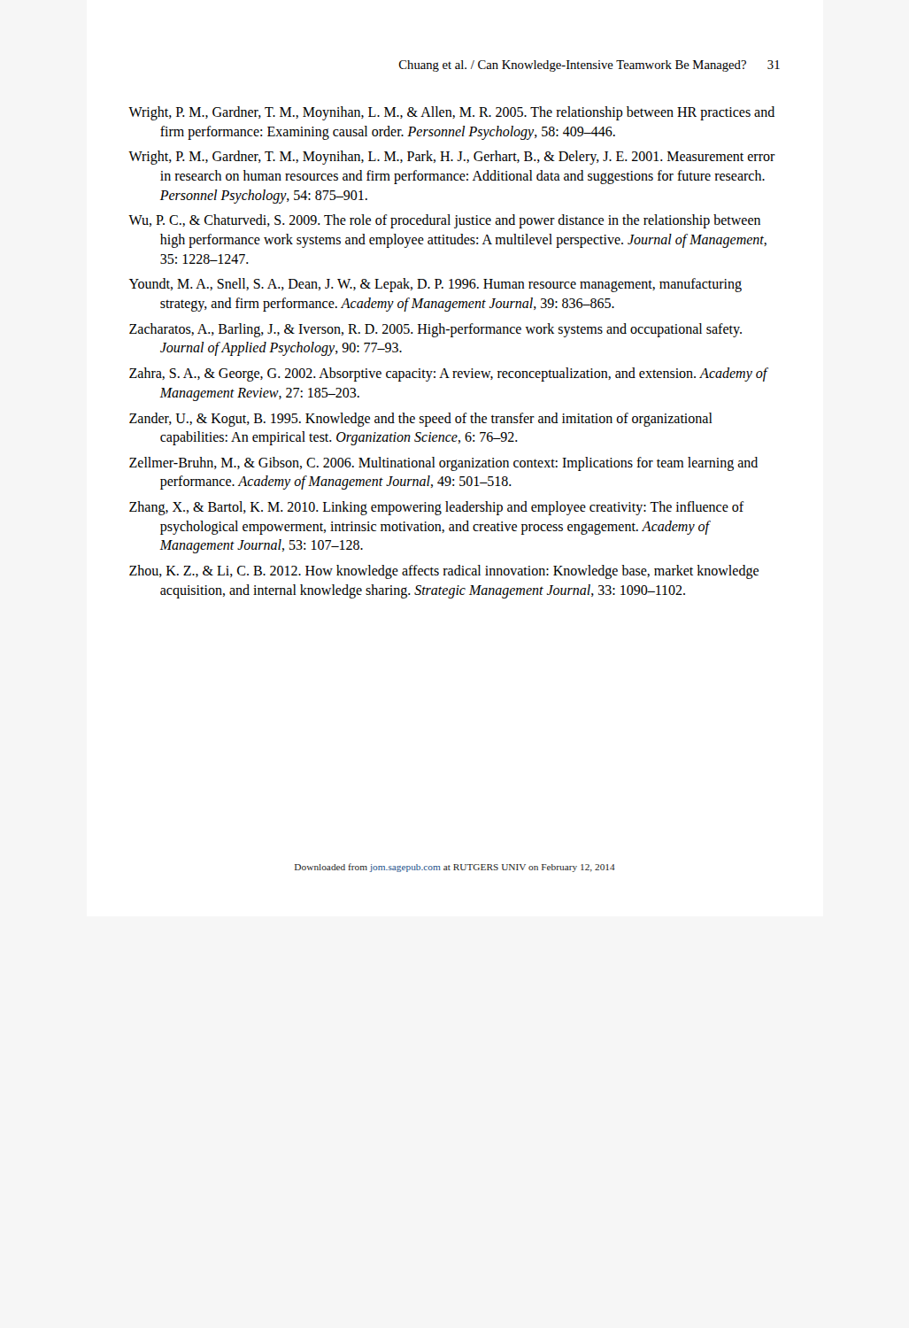Chuang et al. / Can Knowledge-Intensive Teamwork Be Managed?31
Wright, P. M., Gardner, T. M., Moynihan, L. M., & Allen, M. R. 2005. The relationship between HR practices and firm performance: Examining causal order. Personnel Psychology, 58: 409–446.
Wright, P. M., Gardner, T. M., Moynihan, L. M., Park, H. J., Gerhart, B., & Delery, J. E. 2001. Measurement error in research on human resources and firm performance: Additional data and suggestions for future research. Personnel Psychology, 54: 875–901.
Wu, P. C., & Chaturvedi, S. 2009. The role of procedural justice and power distance in the relationship between high performance work systems and employee attitudes: A multilevel perspective. Journal of Management, 35: 1228–1247.
Youndt, M. A., Snell, S. A., Dean, J. W., & Lepak, D. P. 1996. Human resource management, manufacturing strategy, and firm performance. Academy of Management Journal, 39: 836–865.
Zacharatos, A., Barling, J., & Iverson, R. D. 2005. High-performance work systems and occupational safety. Journal of Applied Psychology, 90: 77–93.
Zahra, S. A., & George, G. 2002. Absorptive capacity: A review, reconceptualization, and extension. Academy of Management Review, 27: 185–203.
Zander, U., & Kogut, B. 1995. Knowledge and the speed of the transfer and imitation of organizational capabilities: An empirical test. Organization Science, 6: 76–92.
Zellmer-Bruhn, M., & Gibson, C. 2006. Multinational organization context: Implications for team learning and performance. Academy of Management Journal, 49: 501–518.
Zhang, X., & Bartol, K. M. 2010. Linking empowering leadership and employee creativity: The influence of psychological empowerment, intrinsic motivation, and creative process engagement. Academy of Management Journal, 53: 107–128.
Zhou, K. Z., & Li, C. B. 2012. How knowledge affects radical innovation: Knowledge base, market knowledge acquisition, and internal knowledge sharing. Strategic Management Journal, 33: 1090–1102.
Downloaded from jom.sagepub.com at RUTGERS UNIV on February 12, 2014